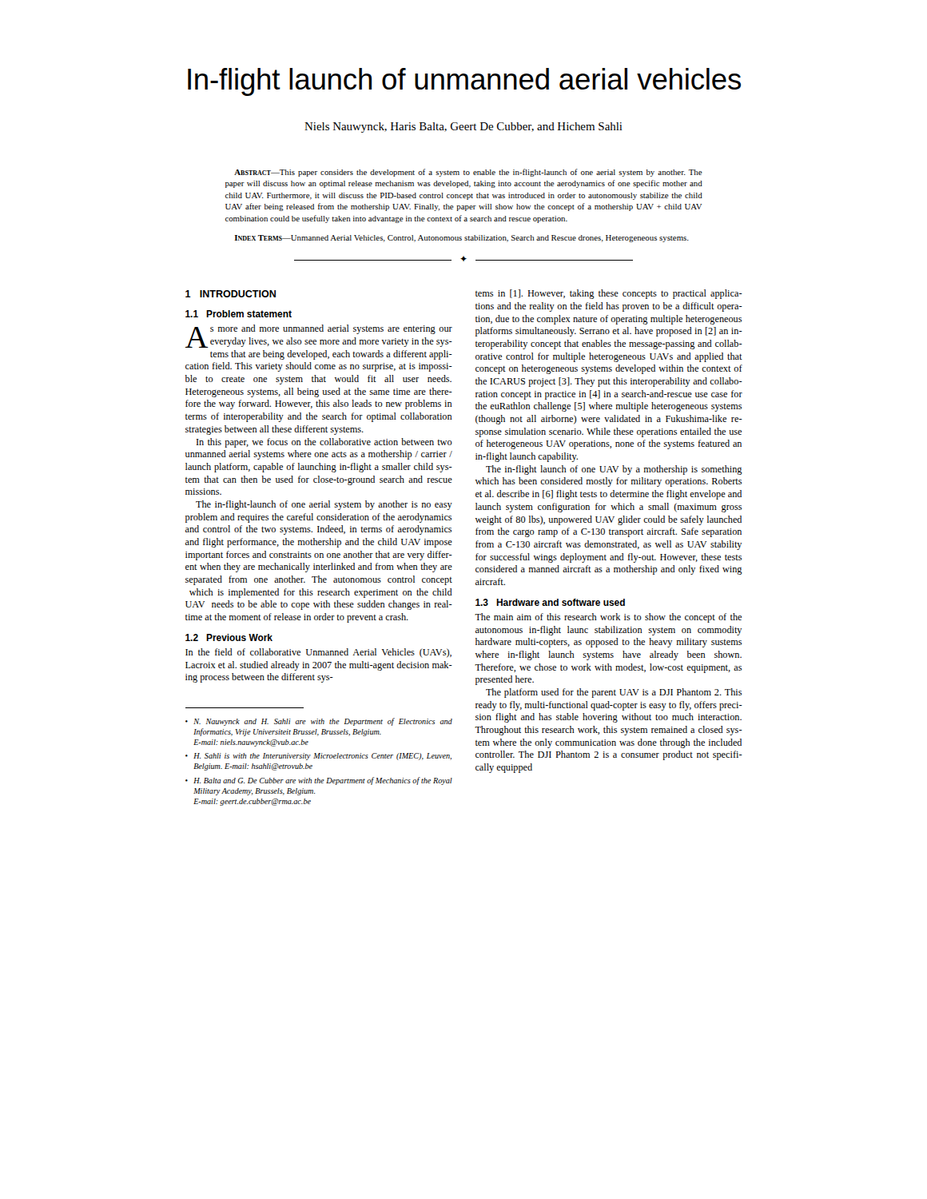In-flight launch of unmanned aerial vehicles
Niels Nauwynck, Haris Balta, Geert De Cubber, and Hichem Sahli
Abstract—This paper considers the development of a system to enable the in-flight-launch of one aerial system by another. The paper will discuss how an optimal release mechanism was developed, taking into account the aerodynamics of one specific mother and child UAV. Furthermore, it will discuss the PID-based control concept that was introduced in order to autonomously stabilize the child UAV after being released from the mothership UAV. Finally, the paper will show how the concept of a mothership UAV + child UAV combination could be usefully taken into advantage in the context of a search and rescue operation.
Index Terms—Unmanned Aerial Vehicles, Control, Autonomous stabilization, Search and Rescue drones, Heterogeneous systems.
✦
1 Introduction
1.1 Problem statement
As more and more unmanned aerial systems are entering our everyday lives, we also see more and more variety in the systems that are being developed, each towards a different application field. This variety should come as no surprise, at is impossible to create one system that would fit all user needs. Heterogeneous systems, all being used at the same time are therefore the way forward. However, this also leads to new problems in terms of interoperability and the search for optimal collaboration strategies between all these different systems.
In this paper, we focus on the collaborative action between two unmanned aerial systems where one acts as a mothership / carrier / launch platform, capable of launching in-flight a smaller child system that can then be used for close-to-ground search and rescue missions.
The in-flight-launch of one aerial system by another is no easy problem and requires the careful consideration of the aerodynamics and control of the two systems. Indeed, in terms of aerodynamics and flight performance, the mothership and the child UAV impose important forces and constraints on one another that are very different when they are mechanically interlinked and from when they are separated from one another. The autonomous control concept which is implemented for this research experiment on the child UAV needs to be able to cope with these sudden changes in real-time at the moment of release in order to prevent a crash.
1.2 Previous Work
In the field of collaborative Unmanned Aerial Vehicles (UAVs), Lacroix et al. studied already in 2007 the multi-agent decision making process between the different sys-
N. Nauwynck and H. Sahli are with the Department of Electronics and Informatics, Vrije Universiteit Brussel, Brussels, Belgium.
E-mail: niels.nauwynck@vub.ac.be
H. Sahli is with the Interuniversity Microelectronics Center (IMEC), Leuven, Belgium. E-mail: hsahli@etrovub.be
H. Balta and G. De Cubber are with the Department of Mechanics of the Royal Military Academy, Brussels, Belgium.
E-mail: geert.de.cubber@rma.ac.be
tems in [1]. However, taking these concepts to practical applications and the reality on the field has proven to be a difficult operation, due to the complex nature of operating multiple heterogeneous platforms simultaneously. Serrano et al. have proposed in [2] an interoperability concept that enables the message-passing and collaborative control for multiple heterogeneous UAVs and applied that concept on heterogeneous systems developed within the context of the ICARUS project [3]. They put this interoperability and collaboration concept in practice in [4] in a search-and-rescue use case for the euRathlon challenge [5] where multiple heterogeneous systems (though not all airborne) were validated in a Fukushima-like response simulation scenario. While these operations entailed the use of heterogeneous UAV operations, none of the systems featured an in-flight launch capability.
The in-flight launch of one UAV by a mothership is something which has been considered mostly for military operations. Roberts et al. describe in [6] flight tests to determine the flight envelope and launch system configuration for which a small (maximum gross weight of 80 lbs), unpowered UAV glider could be safely launched from the cargo ramp of a C-130 transport aircraft. Safe separation from a C-130 aircraft was demonstrated, as well as UAV stability for successful wings deployment and fly-out. However, these tests considered a manned aircraft as a mothership and only fixed wing aircraft.
1.3 Hardware and software used
The main aim of this research work is to show the concept of the autonomous in-flight launc stabilization system on commodity hardware multi-copters, as opposed to the heavy military sustems where in-flight launch systems have already been shown. Therefore, we chose to work with modest, low-cost equipment, as presented here.
The platform used for the parent UAV is a DJI Phantom 2. This ready to fly, multi-functional quad-copter is easy to fly, offers precision flight and has stable hovering without too much interaction. Throughout this research work, this system remained a closed system where the only communication was done through the included controller. The DJI Phantom 2 is a consumer product not specifically equipped